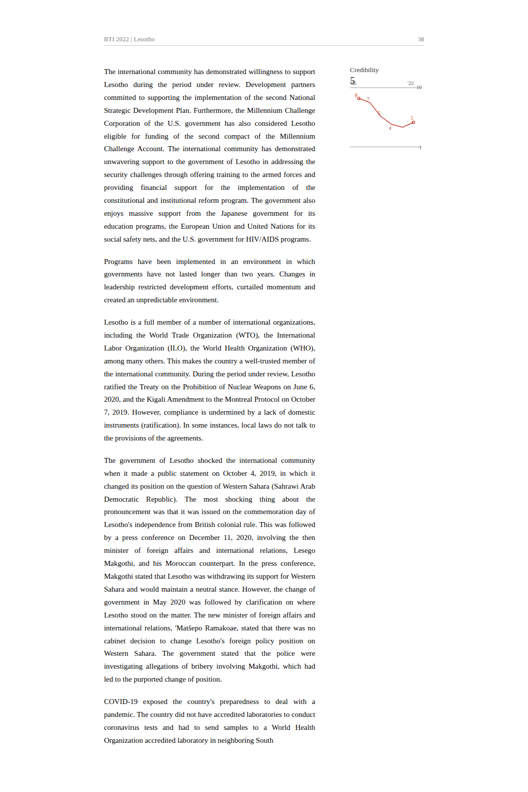BTI 2022 | Lesotho
38
Credibility
5
'06
'22
10
1
8
7
5
4
5
The international community has demonstrated willingness to support Lesotho during the period under review. Development partners committed to supporting the implementation of the second National Strategic Development Plan. Furthermore, the Millennium Challenge Corporation of the U.S. government has also considered Lesotho eligible for funding of the second compact of the Millennium Challenge Account. The international community has demonstrated unwavering support to the government of Lesotho in addressing the security challenges through offering training to the armed forces and providing financial support for the implementation of the constitutional and institutional reform program. The government also enjoys massive support from the Japanese government for its education programs, the European Union and United Nations for its social safety nets, and the U.S. government for HIV/AIDS programs.
Programs have been implemented in an environment in which governments have not lasted longer than two years. Changes in leadership restricted development efforts, curtailed momentum and created an unpredictable environment.
Lesotho is a full member of a number of international organizations, including the World Trade Organization (WTO), the International Labor Organization (ILO), the World Health Organization (WHO), among many others. This makes the country a well-trusted member of the international community. During the period under review, Lesotho ratified the Treaty on the Prohibition of Nuclear Weapons on June 6, 2020, and the Kigali Amendment to the Montreal Protocol on October 7, 2019. However, compliance is undermined by a lack of domestic instruments (ratification). In some instances, local laws do not talk to the provisions of the agreements.
The government of Lesotho shocked the international community when it made a public statement on October 4, 2019, in which it changed its position on the question of Western Sahara (Sahrawi Arab Democratic Republic). The most shocking thing about the pronouncement was that it was issued on the commemoration day of Lesotho's independence from British colonial rule. This was followed by a press conference on December 11, 2020, involving the then minister of foreign affairs and international relations, Lesego Makgothi, and his Moroccan counterpart. In the press conference, Makgothi stated that Lesotho was withdrawing its support for Western Sahara and would maintain a neutral stance. However, the change of government in May 2020 was followed by clarification on where Lesotho stood on the matter. The new minister of foreign affairs and international relations, 'Matšepo Ramakoae, stated that there was no cabinet decision to change Lesotho's foreign policy position on Western Sahara. The government stated that the police were investigating allegations of bribery involving Makgothi, which had led to the purported change of position.
COVID-19 exposed the country's preparedness to deal with a pandemic. The country did not have accredited laboratories to conduct coronavirus tests and had to send samples to a World Health Organization accredited laboratory in neighboring South